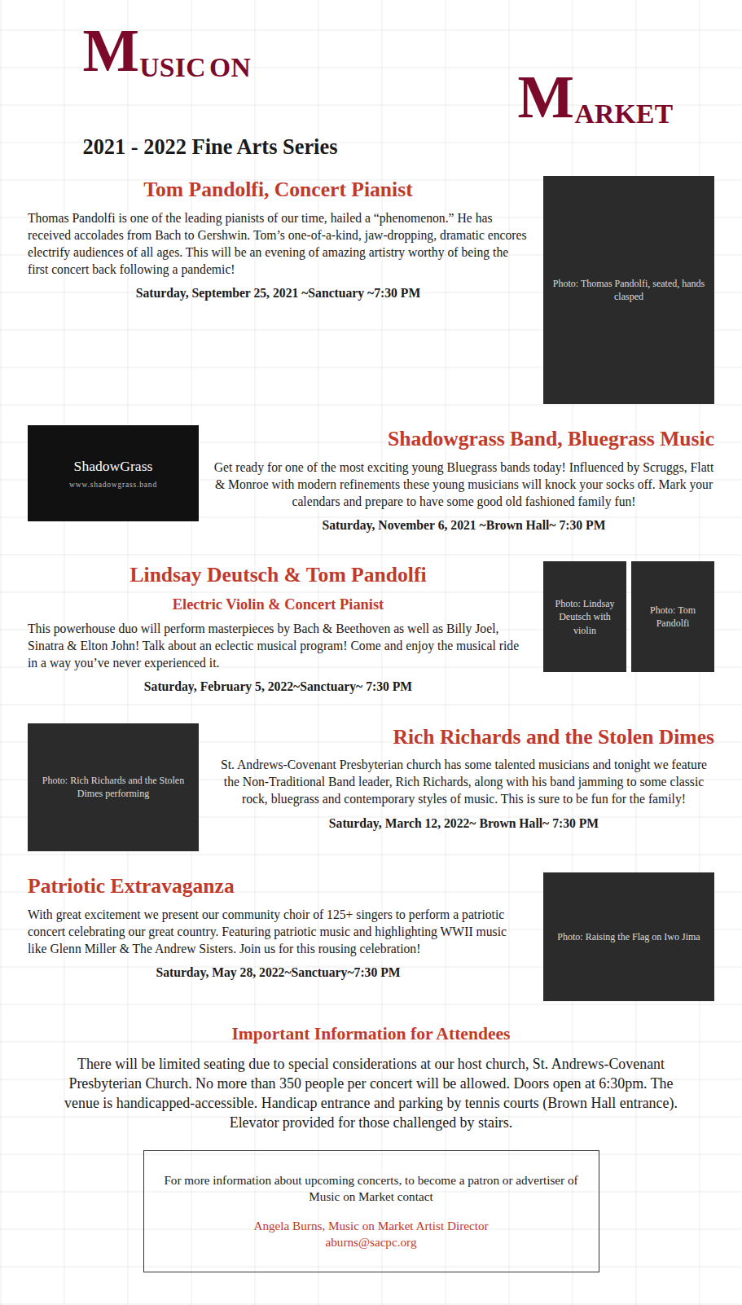MUSIC ON
MARKET
2021 - 2022 Fine Arts Series
Tom Pandolfi, Concert Pianist
Thomas Pandolfi is one of the leading pianists of our time, hailed a “phenomenon.” He has received accolades from Bach to Gershwin. Tom’s one-of-a-kind, jaw-dropping, dramatic encores electrify audiences of all ages. This will be an evening of amazing artistry worthy of being the first concert back following a pandemic!
Saturday, September 25, 2021 ~Sanctuary ~7:30 PM
Photo: Thomas Pandolfi, seated, hands clasped
ShadowGrass www.shadowgrass.band
Shadowgrass Band, Bluegrass Music
Get ready for one of the most exciting young Bluegrass bands today! Influenced by Scruggs, Flatt & Monroe with modern refinements these young musicians will knock your socks off. Mark your calendars and prepare to have some good old fashioned family fun!
Saturday, November 6, 2021 ~Brown Hall~ 7:30 PM
Lindsay Deutsch & Tom Pandolfi
Electric Violin & Concert Pianist
This powerhouse duo will perform masterpieces by Bach & Beethoven as well as Billy Joel, Sinatra & Elton John! Talk about an eclectic musical program! Come and enjoy the musical ride in a way you’ve never experienced it.
Saturday, February 5, 2022~Sanctuary~ 7:30 PM
Photo: Lindsay Deutsch with violin
Photo: Tom Pandolfi
Photo: Rich Richards and the Stolen Dimes performing
Rich Richards and the Stolen Dimes
St. Andrews-Covenant Presbyterian church has some talented musicians and tonight we feature the Non-Traditional Band leader, Rich Richards, along with his band jamming to some classic rock, bluegrass and contemporary styles of music. This is sure to be fun for the family!
Saturday, March 12, 2022~ Brown Hall~ 7:30 PM
Patriotic Extravaganza
With great excitement we present our community choir of 125+ singers to perform a patriotic concert celebrating our great country. Featuring patriotic music and highlighting WWII music like Glenn Miller & The Andrew Sisters. Join us for this rousing celebration!
Saturday, May 28, 2022~Sanctuary~7:30 PM
Photo: Raising the Flag on Iwo Jima
Important Information for Attendees
There will be limited seating due to special considerations at our host church, St. Andrews-Covenant Presbyterian Church. No more than 350 people per concert will be allowed. Doors open at 6:30pm. The venue is handicapped-accessible. Handicap entrance and parking by tennis courts (Brown Hall entrance). Elevator provided for those challenged by stairs.
For more information about upcoming concerts, to become a patron or advertiser of Music on Market contact
Angela Burns, Music on Market Artist Director
aburns@sacpc.org